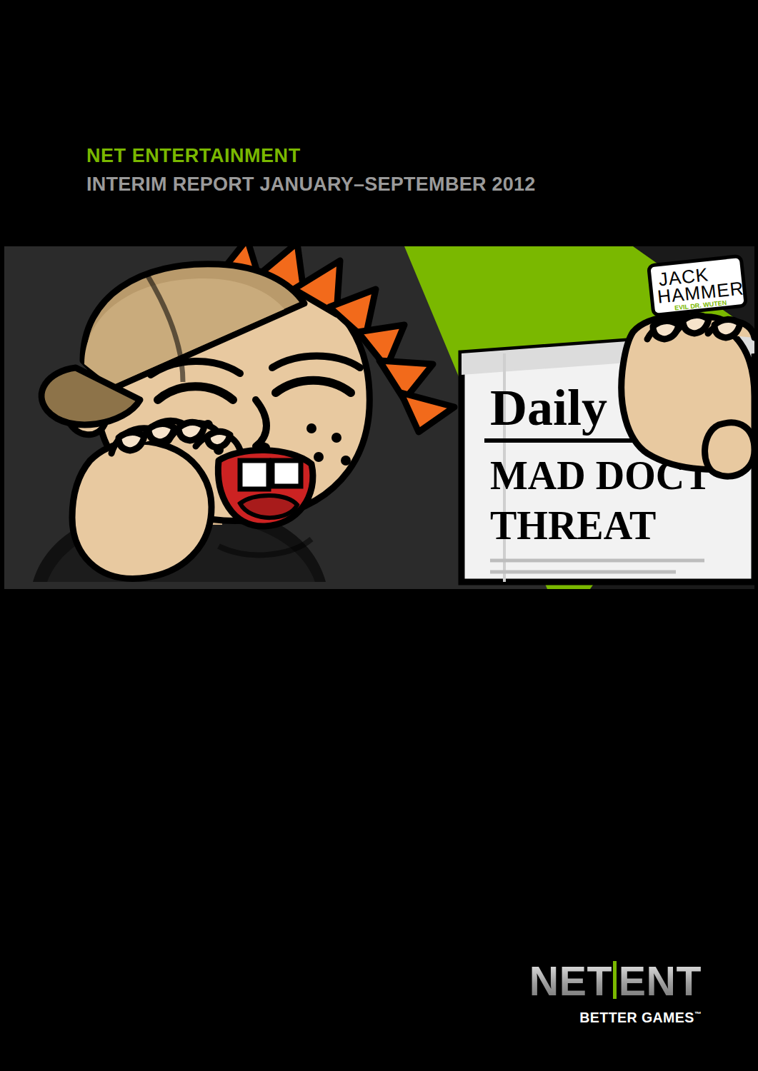Net Entertainment
Interim report January–September 2012
Daily Gl MAD DOCT THREAT JACK HAMMER EVIL DR. WUTEN
NET ENT
BETTER GAMES™